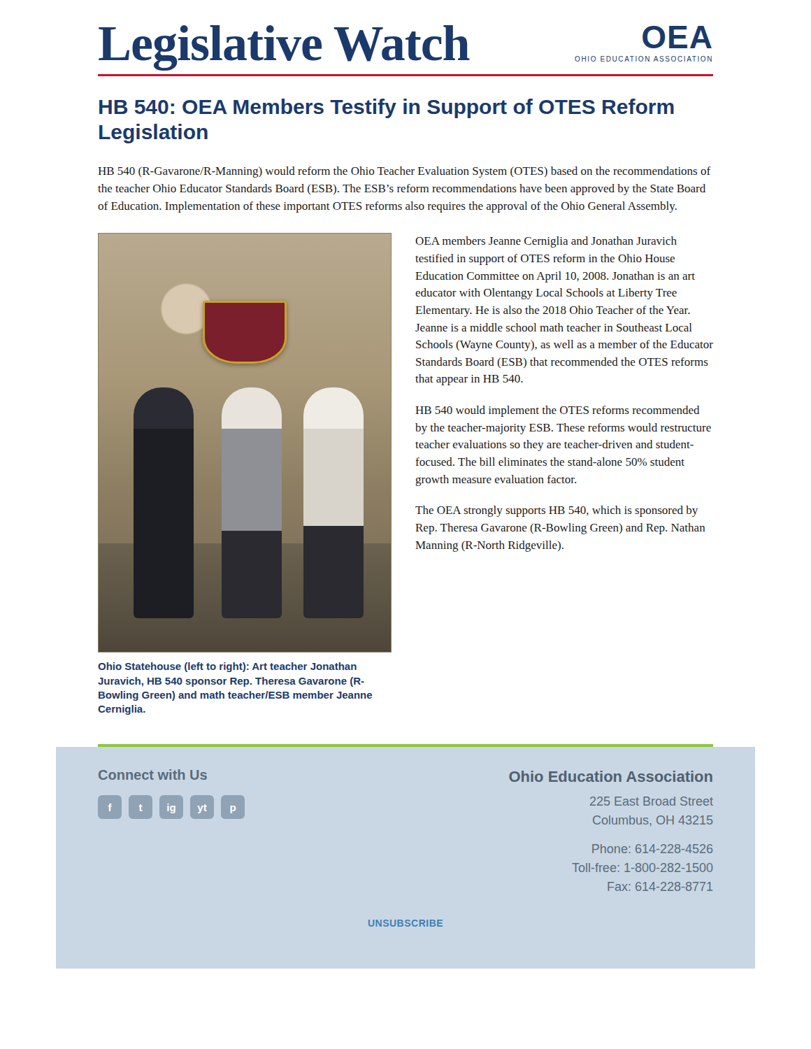Legislative Watch
OEA OHIO EDUCATION ASSOCIATION
HB 540: OEA Members Testify in Support of OTES Reform Legislation
HB 540 (R-Gavarone/R-Manning) would reform the Ohio Teacher Evaluation System (OTES) based on the recommendations of the teacher Ohio Educator Standards Board (ESB). The ESB’s reform recommendations have been approved by the State Board of Education. Implementation of these important OTES reforms also requires the approval of the Ohio General Assembly.
Ohio Statehouse (left to right): Art teacher Jonathan Juravich, HB 540 sponsor Rep. Theresa Gavarone (R-Bowling Green) and math teacher/ESB member Jeanne Cerniglia.
OEA members Jeanne Cerniglia and Jonathan Juravich testified in support of OTES reform in the Ohio House Education Committee on April 10, 2008. Jonathan is an art educator with Olentangy Local Schools at Liberty Tree Elementary. He is also the 2018 Ohio Teacher of the Year. Jeanne is a middle school math teacher in Southeast Local Schools (Wayne County), as well as a member of the Educator Standards Board (ESB) that recommended the OTES reforms that appear in HB 540.
HB 540 would implement the OTES reforms recommended by the teacher-majority ESB. These reforms would restructure teacher evaluations so they are teacher-driven and student-focused. The bill eliminates the stand-alone 50% student growth measure evaluation factor.
The OEA strongly supports HB 540, which is sponsored by Rep. Theresa Gavarone (R-Bowling Green) and Rep. Nathan Manning (R-North Ridgeville).
Connect with Us
f
t
ig
yt
p
Ohio Education Association
225 East Broad Street
Columbus, OH 43215
Phone: 614-228-4526
Toll-free: 1-800-282-1500
Fax: 614-228-8771
UNSUBSCRIBE